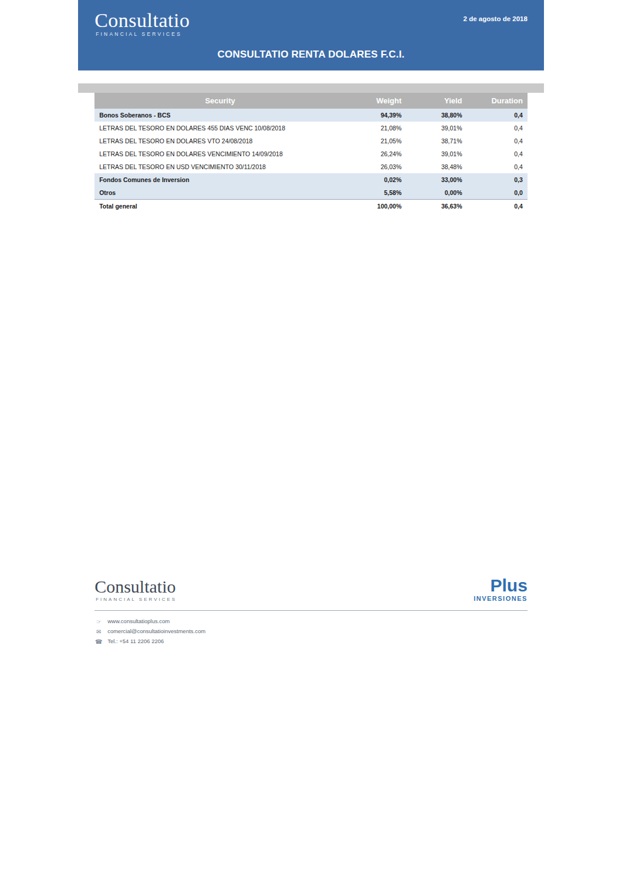Consultatio FINANCIAL SERVICES
2 de agosto de 2018
CONSULTATIO RENTA DOLARES F.C.I.
| Security | Weight | Yield | Duration |
| --- | --- | --- | --- |
| Bonos Soberanos - BCS | 94,39% | 38,80% | 0,4 |
| LETRAS DEL TESORO EN DOLARES 455 DIAS VENC 10/08/2018 | 21,08% | 39,01% | 0,4 |
| LETRAS DEL TESORO EN DOLARES VTO 24/08/2018 | 21,05% | 38,71% | 0,4 |
| LETRAS DEL TESORO EN DOLARES VENCIMIENTO 14/09/2018 | 26,24% | 39,01% | 0,4 |
| LETRAS DEL TESORO EN USD VENCIMIENTO 30/11/2018 | 26,03% | 38,48% | 0,4 |
| Fondos Comunes de Inversion | 0,02% | 33,00% | 0,3 |
| Otros | 5,58% | 0,00% | 0,0 |
| Total general | 100,00% | 36,63% | 0,4 |
Consultatio FINANCIAL SERVICES
Plus INVERSIONES
☞www.consultatioplus.com
✉comercial@consultatioinvestments.com
☎Tel.: +54 11 2206 2206